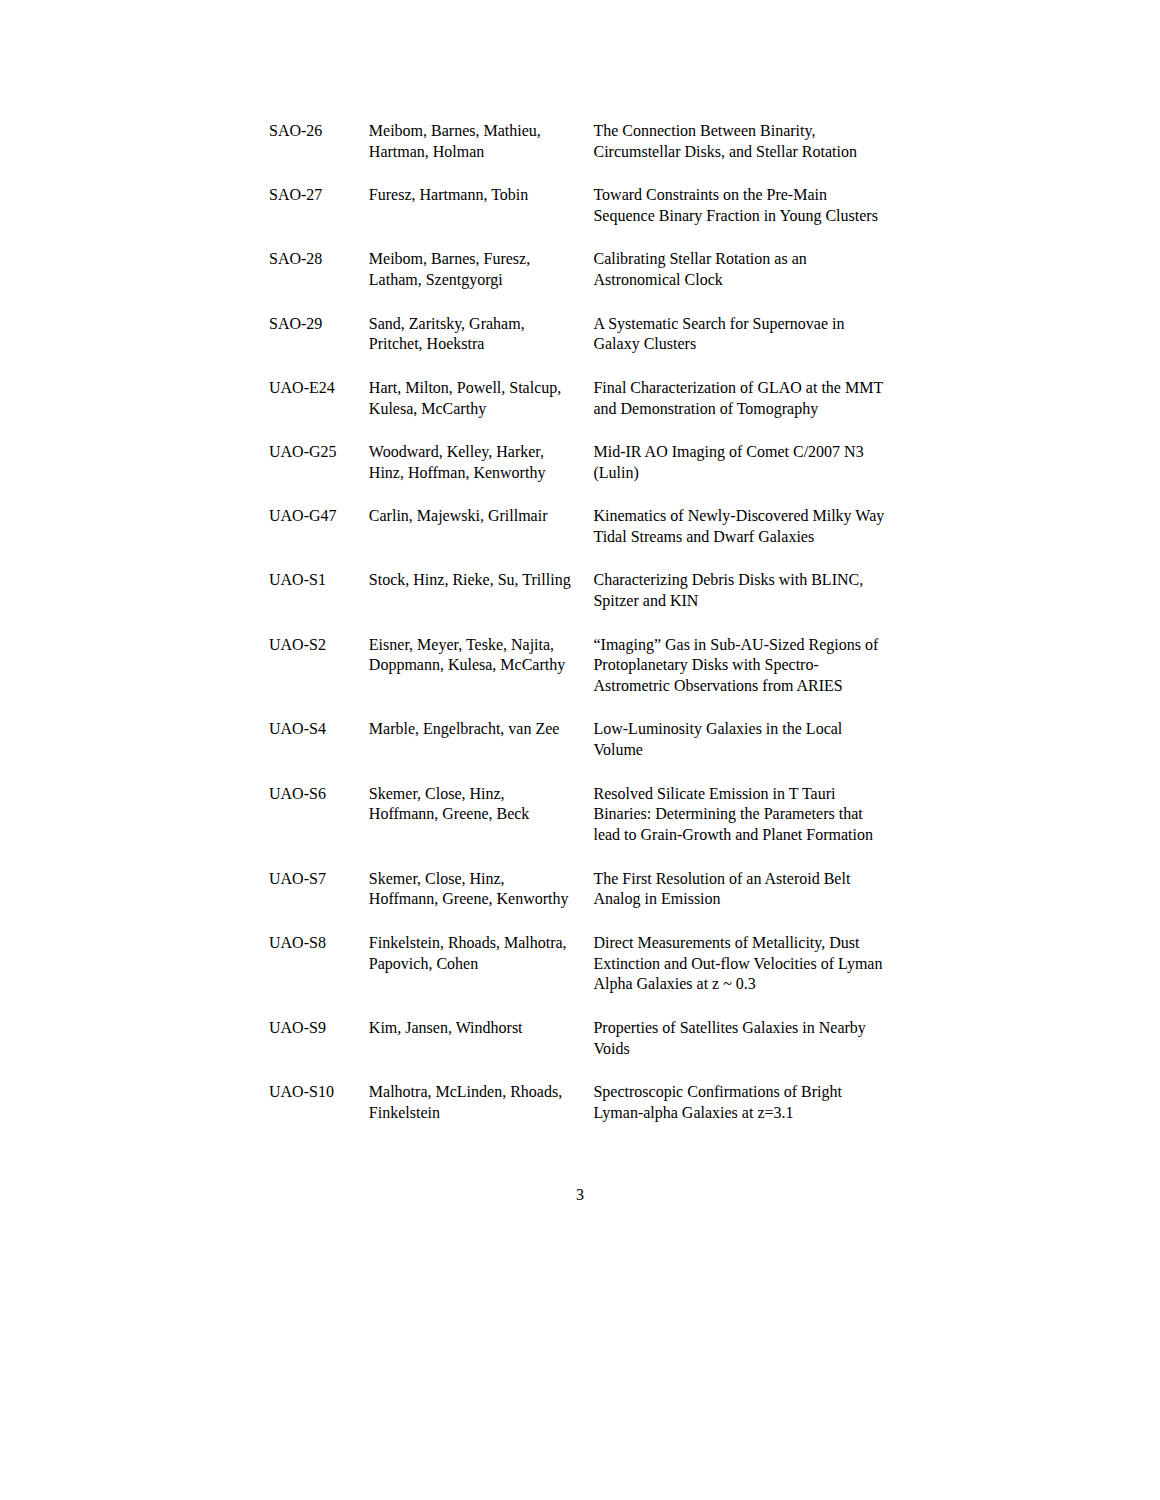| SAO-26 | Meibom, Barnes, Mathieu, Hartman, Holman | The Connection Between Binarity, Circumstellar Disks, and Stellar Rotation |
| SAO-27 | Furesz, Hartmann, Tobin | Toward Constraints on the Pre-Main Sequence Binary Fraction in Young Clusters |
| SAO-28 | Meibom, Barnes, Furesz, Latham, Szentgyorgi | Calibrating Stellar Rotation as an Astronomical Clock |
| SAO-29 | Sand, Zaritsky, Graham, Pritchet, Hoekstra | A Systematic Search for Supernovae in Galaxy Clusters |
| UAO-E24 | Hart, Milton, Powell, Stalcup, Kulesa, McCarthy | Final Characterization of GLAO at the MMT and Demonstration of Tomography |
| UAO-G25 | Woodward, Kelley, Harker, Hinz, Hoffman, Kenworthy | Mid-IR AO Imaging of Comet C/2007 N3 (Lulin) |
| UAO-G47 | Carlin, Majewski, Grillmair | Kinematics of Newly-Discovered Milky Way Tidal Streams and Dwarf Galaxies |
| UAO-S1 | Stock, Hinz, Rieke, Su, Trilling | Characterizing Debris Disks with BLINC, Spitzer and KIN |
| UAO-S2 | Eisner, Meyer, Teske, Najita, Doppmann, Kulesa, McCarthy | “Imaging” Gas in Sub-AU-Sized Regions of Protoplanetary Disks with Spectro-Astrometric Observations from ARIES |
| UAO-S4 | Marble, Engelbracht, van Zee | Low-Luminosity Galaxies in the Local Volume |
| UAO-S6 | Skemer, Close, Hinz, Hoffmann, Greene, Beck | Resolved Silicate Emission in T Tauri Binaries: Determining the Parameters that lead to Grain-Growth and Planet Formation |
| UAO-S7 | Skemer, Close, Hinz, Hoffmann, Greene, Kenworthy | The First Resolution of an Asteroid Belt Analog in Emission |
| UAO-S8 | Finkelstein, Rhoads, Malhotra, Papovich, Cohen | Direct Measurements of Metallicity, Dust Extinction and Out-flow Velocities of Lyman Alpha Galaxies at z ~ 0.3 |
| UAO-S9 | Kim, Jansen, Windhorst | Properties of Satellites Galaxies in Nearby Voids |
| UAO-S10 | Malhotra, McLinden, Rhoads, Finkelstein | Spectroscopic Confirmations of Bright Lyman-alpha Galaxies at z=3.1 |
3